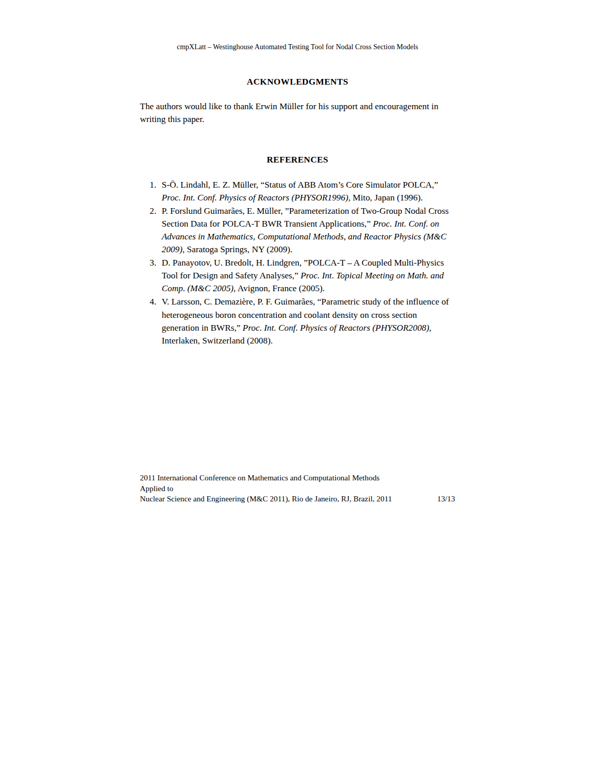cmpXLatt – Westinghouse Automated Testing Tool for Nodal Cross Section Models
ACKNOWLEDGMENTS
The authors would like to thank Erwin Müller for his support and encouragement in writing this paper.
REFERENCES
S-Ö. Lindahl, E. Z. Müller, “Status of ABB Atom’s Core Simulator POLCA,” Proc. Int. Conf. Physics of Reactors (PHYSOR1996), Mito, Japan (1996).
P. Forslund Guimarães, E. Müller, ”Parameterization of Two-Group Nodal Cross Section Data for POLCA-T BWR Transient Applications,” Proc. Int. Conf. on Advances in Mathematics, Computational Methods, and Reactor Physics (M&C 2009), Saratoga Springs, NY (2009).
D. Panayotov, U. Bredolt, H. Lindgren, ”POLCA-T – A Coupled Multi-Physics Tool for Design and Safety Analyses,” Proc. Int. Topical Meeting on Math. and Comp. (M&C 2005), Avignon, France (2005).
V. Larsson, C. Demazière, P. F. Guimarães, “Parametric study of the influence of heterogeneous boron concentration and coolant density on cross section generation in BWRs,” Proc. Int. Conf. Physics of Reactors (PHYSOR2008), Interlaken, Switzerland (2008).
2011 International Conference on Mathematics and Computational Methods Applied to
Nuclear Science and Engineering (M&C 2011), Rio de Janeiro, RJ, Brazil, 2011
13/13